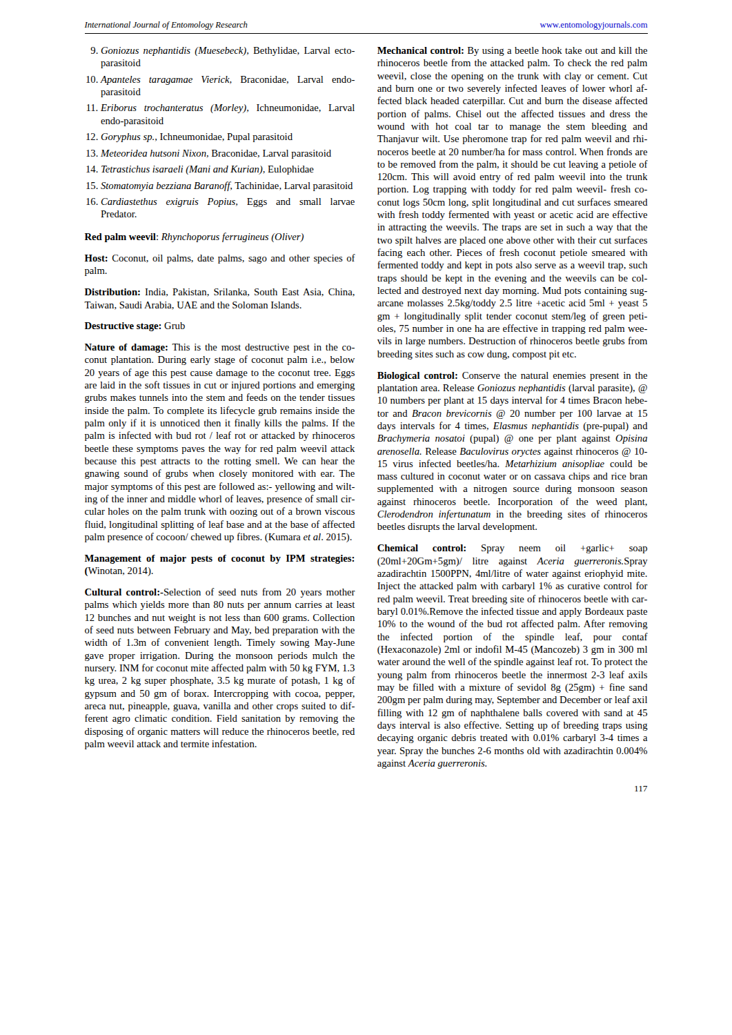International Journal of Entomology Research www.entomologyjournals.com
Goniozus nephantidis (Muesebeck), Bethylidae, Larval ecto-parasitoid
Apanteles taragamae Vierick, Braconidae, Larval endo-parasitoid
Eriborus trochanteratus (Morley), Ichneumonidae, Larval endo-parasitoid
Goryphus sp., Ichneumonidae, Pupal parasitoid
Meteoridea hutsoni Nixon, Braconidae, Larval parasitoid
Tetrastichus isaraeli (Mani and Kurian), Eulophidae
Stomatomyia bezziana Baranoff, Tachinidae, Larval parasitoid
Cardiastethus exigruis Popius, Eggs and small larvae Predator.
Red palm weevil: Rhynchoporus ferrugineus (Oliver)
Host: Coconut, oil palms, date palms, sago and other species of palm.
Distribution: India, Pakistan, Srilanka, South East Asia, China, Taiwan, Saudi Arabia, UAE and the Soloman Islands.
Destructive stage: Grub
Nature of damage: This is the most destructive pest in the coconut plantation. During early stage of coconut palm i.e., below 20 years of age this pest cause damage to the coconut tree. Eggs are laid in the soft tissues in cut or injured portions and emerging grubs makes tunnels into the stem and feeds on the tender tissues inside the palm. To complete its lifecycle grub remains inside the palm only if it is unnoticed then it finally kills the palms. If the palm is infected with bud rot / leaf rot or attacked by rhinoceros beetle these symptoms paves the way for red palm weevil attack because this pest attracts to the rotting smell. We can hear the gnawing sound of grubs when closely monitored with ear. The major symptoms of this pest are followed as:- yellowing and wilting of the inner and middle whorl of leaves, presence of small circular holes on the palm trunk with oozing out of a brown viscous fluid, longitudinal splitting of leaf base and at the base of affected palm presence of cocoon/ chewed up fibres. (Kumara et al. 2015).
Management of major pests of coconut by IPM strategies: (Winotan, 2014).
Cultural control:-Selection of seed nuts from 20 years mother palms which yields more than 80 nuts per annum carries at least 12 bunches and nut weight is not less than 600 grams. Collection of seed nuts between February and May, bed preparation with the width of 1.3m of convenient length. Timely sowing May-June gave proper irrigation. During the monsoon periods mulch the nursery. INM for coconut mite affected palm with 50 kg FYM, 1.3 kg urea, 2 kg super phosphate, 3.5 kg murate of potash, 1 kg of gypsum and 50 gm of borax. Intercropping with cocoa, pepper, areca nut, pineapple, guava, vanilla and other crops suited to different agro climatic condition. Field sanitation by removing the disposing of organic matters will reduce the rhinoceros beetle, red palm weevil attack and termite infestation.
Mechanical control: By using a beetle hook take out and kill the rhinoceros beetle from the attacked palm. To check the red palm weevil, close the opening on the trunk with clay or cement. Cut and burn one or two severely infected leaves of lower whorl affected black headed caterpillar. Cut and burn the disease affected portion of palms. Chisel out the affected tissues and dress the wound with hot coal tar to manage the stem bleeding and Thanjavur wilt. Use pheromone trap for red palm weevil and rhinoceros beetle at 20 number/ha for mass control. When fronds are to be removed from the palm, it should be cut leaving a petiole of 120cm. This will avoid entry of red palm weevil into the trunk portion. Log trapping with toddy for red palm weevil- fresh coconut logs 50cm long, split longitudinal and cut surfaces smeared with fresh toddy fermented with yeast or acetic acid are effective in attracting the weevils. The traps are set in such a way that the two spilt halves are placed one above other with their cut surfaces facing each other. Pieces of fresh coconut petiole smeared with fermented toddy and kept in pots also serve as a weevil trap, such traps should be kept in the evening and the weevils can be collected and destroyed next day morning. Mud pots containing sugarcane molasses 2.5kg/toddy 2.5 litre +acetic acid 5ml + yeast 5 gm + longitudinally split tender coconut stem/leg of green petioles, 75 number in one ha are effective in trapping red palm weevils in large numbers. Destruction of rhinoceros beetle grubs from breeding sites such as cow dung, compost pit etc.
Biological control: Conserve the natural enemies present in the plantation area. Release Goniozus nephantidis (larval parasite), @ 10 numbers per plant at 15 days interval for 4 times Bracon hebetor and Bracon brevicornis @ 20 number per 100 larvae at 15 days intervals for 4 times, Elasmus nephantidis (pre-pupal) and Brachymeria nosatoi (pupal) @ one per plant against Opisina arenosella. Release Baculovirus oryctes against rhinoceros @ 10-15 virus infected beetles/ha. Metarhizium anisopliae could be mass cultured in coconut water or on cassava chips and rice bran supplemented with a nitrogen source during monsoon season against rhinoceros beetle. Incorporation of the weed plant, Clerodendron infertunatum in the breeding sites of rhinoceros beetles disrupts the larval development.
Chemical control: Spray neem oil +garlic+ soap (20ml+20Gm+5gm)/ litre against Aceria guerreronis. Spray azadirachtin 1500PPN, 4ml/litre of water against eriophyid mite. Inject the attacked palm with carbaryl 1% as curative control for red palm weevil. Treat breeding site of rhinoceros beetle with carbaryl 0.01%.Remove the infected tissue and apply Bordeaux paste 10% to the wound of the bud rot affected palm. After removing the infected portion of the spindle leaf, pour contaf (Hexaconazole) 2ml or indofil M-45 (Mancozeb) 3 gm in 300 ml water around the well of the spindle against leaf rot. To protect the young palm from rhinoceros beetle the innermost 2-3 leaf axils may be filled with a mixture of sevidol 8g (25gm) + fine sand 200gm per palm during may, September and December or leaf axil filling with 12 gm of naphthalene balls covered with sand at 45 days interval is also effective. Setting up of breeding traps using decaying organic debris treated with 0.01% carbaryl 3-4 times a year. Spray the bunches 2-6 months old with azadirachtin 0.004% against Aceria guerreronis.
117